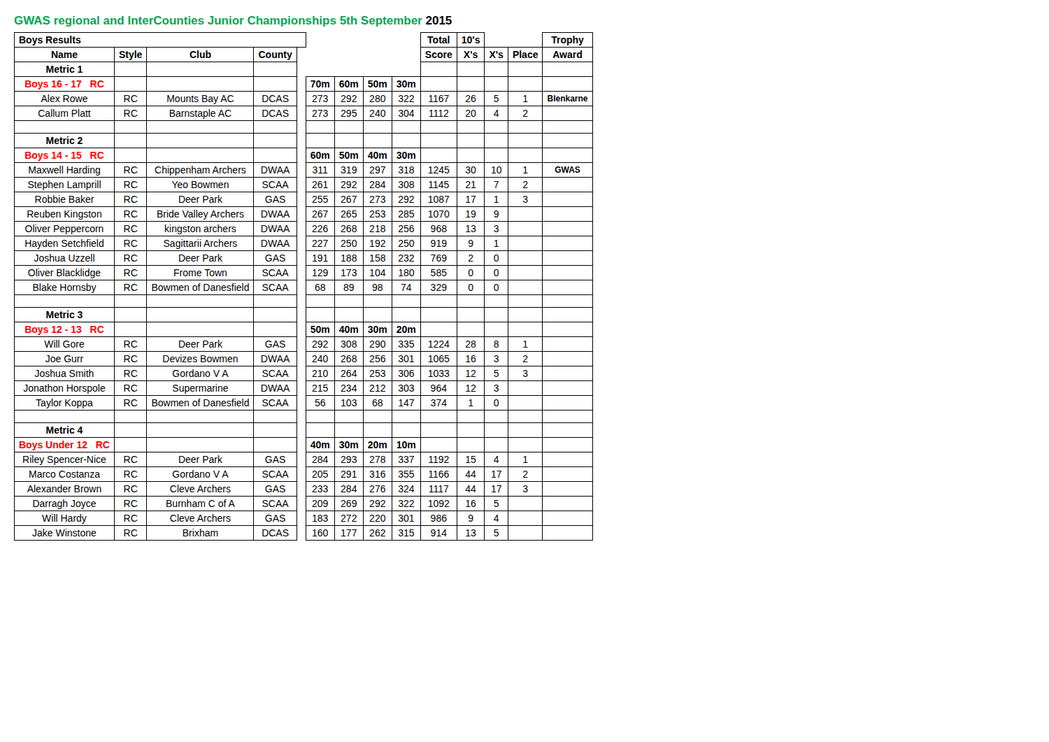GWAS regional and InterCounties Junior Championships 5th September 2015
| Boys Results | | | | | Total | 10's | | | Trophy |
| Name | Style | Club | County | | | | | | Score | X's | X's | Place | Award |
| Metric 1 | | | | | | | | | | | | | |
| Boys 16 - 17 RC | | | | | 70m | 60m | 50m | 30m | | | | | |
| Alex Rowe | RC | Mounts Bay AC | DCAS | | 273 | 292 | 280 | 322 | 1167 | 26 | 5 | 1 | Blenkarne |
| Callum Platt | RC | Barnstaple AC | DCAS | | 273 | 295 | 240 | 304 | 1112 | 20 | 4 | 2 | |
| Metric 2 | | | | | | | | | | | | | |
| Boys 14 - 15 RC | | | | | 60m | 50m | 40m | 30m | | | | | |
| Maxwell Harding | RC | Chippenham Archers | DWAA | | 311 | 319 | 297 | 318 | 1245 | 30 | 10 | 1 | GWAS |
| Stephen Lamprill | RC | Yeo Bowmen | SCAA | | 261 | 292 | 284 | 308 | 1145 | 21 | 7 | 2 | |
| Robbie Baker | RC | Deer Park | GAS | | 255 | 267 | 273 | 292 | 1087 | 17 | 1 | 3 | |
| Reuben Kingston | RC | Bride Valley Archers | DWAA | | 267 | 265 | 253 | 285 | 1070 | 19 | 9 | | |
| Oliver Peppercorn | RC | kingston archers | DWAA | | 226 | 268 | 218 | 256 | 968 | 13 | 3 | | |
| Hayden Setchfield | RC | Sagittarii Archers | DWAA | | 227 | 250 | 192 | 250 | 919 | 9 | 1 | | |
| Joshua Uzzell | RC | Deer Park | GAS | | 191 | 188 | 158 | 232 | 769 | 2 | 0 | | |
| Oliver Blacklidge | RC | Frome Town | SCAA | | 129 | 173 | 104 | 180 | 585 | 0 | 0 | | |
| Blake Hornsby | RC | Bowmen of Danesfield | SCAA | | 68 | 89 | 98 | 74 | 329 | 0 | 0 | | |
| Metric 3 | | | | | | | | | | | | | |
| Boys 12 - 13 RC | | | | | 50m | 40m | 30m | 20m | | | | | |
| Will Gore | RC | Deer Park | GAS | | 292 | 308 | 290 | 335 | 1224 | 28 | 8 | 1 | |
| Joe Gurr | RC | Devizes Bowmen | DWAA | | 240 | 268 | 256 | 301 | 1065 | 16 | 3 | 2 | |
| Joshua Smith | RC | Gordano V A | SCAA | | 210 | 264 | 253 | 306 | 1033 | 12 | 5 | 3 | |
| Jonathon Horspole | RC | Supermarine | DWAA | | 215 | 234 | 212 | 303 | 964 | 12 | 3 | | |
| Taylor Koppa | RC | Bowmen of Danesfield | SCAA | | 56 | 103 | 68 | 147 | 374 | 1 | 0 | | |
| Metric 4 | | | | | | | | | | | | | |
| Boys Under 12 RC | | | | | 40m | 30m | 20m | 10m | | | | | |
| Riley Spencer-Nice | RC | Deer Park | GAS | | 284 | 293 | 278 | 337 | 1192 | 15 | 4 | 1 | |
| Marco Costanza | RC | Gordano V A | SCAA | | 205 | 291 | 316 | 355 | 1166 | 44 | 17 | 2 | |
| Alexander Brown | RC | Cleve Archers | GAS | | 233 | 284 | 276 | 324 | 1117 | 44 | 17 | 3 | |
| Darragh Joyce | RC | Burnham C of A | SCAA | | 209 | 269 | 292 | 322 | 1092 | 16 | 5 | | |
| Will Hardy | RC | Cleve Archers | GAS | | 183 | 272 | 220 | 301 | 986 | 9 | 4 | | |
| Jake Winstone | RC | Brixham | DCAS | | 160 | 177 | 262 | 315 | 914 | 13 | 5 | | |